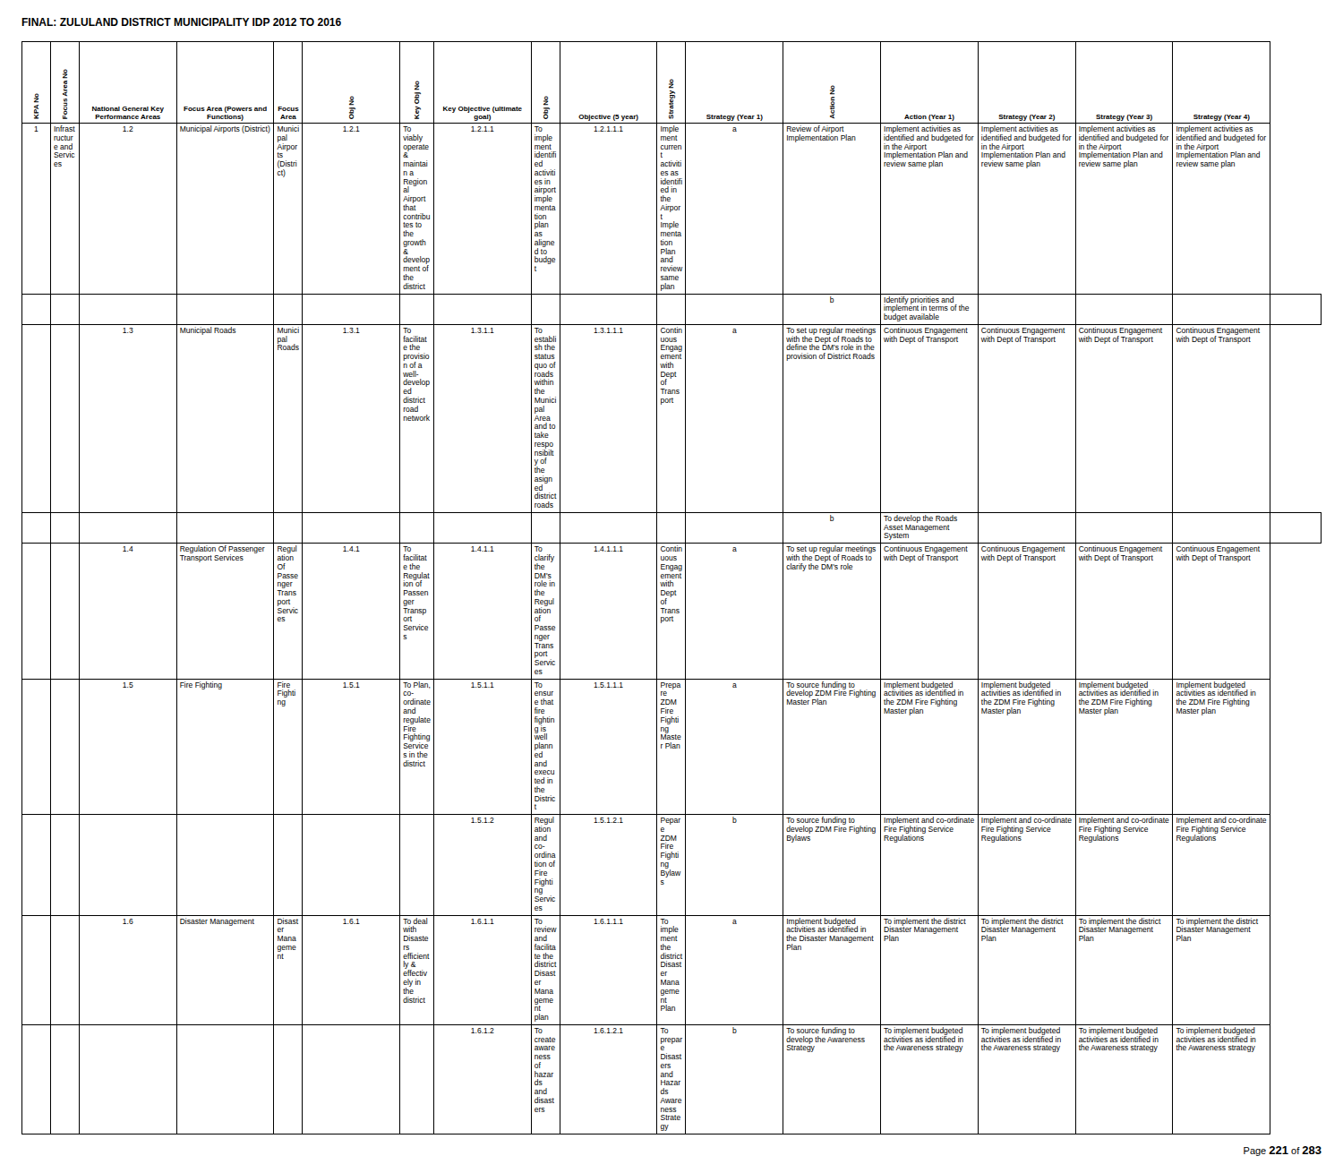FINAL: ZULULAND DISTRICT MUNICIPALITY IDP 2012 TO 2016
| KPA No | Focus Area No | National General Key Performance Areas | Focus Area (Powers and Functions) | Focus Area | Obj No | Key Obj No | Key Objective (ultimate goal) | Obj No | Objective (5 year) | Strategy No | Strategy (Year 1) | Action No | Action (Year 1) | Strategy (Year 2) | Strategy (Year 3) | Strategy (Year 4) |
| --- | --- | --- | --- | --- | --- | --- | --- | --- | --- | --- | --- | --- | --- | --- | --- | --- |
| 1 | Infrastructure and Services | 1.2 | Municipal Airports (District) | Municipal Airports (District) | 1.2.1 | To viably operate & maintain a Regional Airport that contributes to the growth & development of the district | 1.2.1.1 | To implement identified activities in airport implementation plan as aligned to budget | 1.2.1.1.1 | Implement current activities as identified in the Airport Implementation Plan and review same plan | a | Review of Airport Implementation Plan | Implement activities as identified and budgeted for in the Airport Implementation Plan and review same plan | Implement activities as identified and budgeted for in the Airport Implementation Plan and review same plan | Implement activities as identified and budgeted for in the Airport Implementation Plan and review same plan | Implement activities as identified and budgeted for in the Airport Implementation Plan and review same plan |
| | | | | | | | | | | | | b | Identify priorities and implement in terms of the budget available | | | | |
| | | 1.3 | Municipal Roads | Municipal Roads | 1.3.1 | To facilitate the provision of a well-developed district road network | 1.3.1.1 | To establish the status quo of roads within the Municipal Area and to take responsibilty of the asigned district roads | 1.3.1.1.1 | Continuous Engagement with Dept of Transport | a | To set up regular meetings with the Dept of Roads to define the DM's role in the provision of District Roads | Continuous Engagement with Dept of Transport | Continuous Engagement with Dept of Transport | Continuous Engagement with Dept of Transport | Continuous Engagement with Dept of Transport |
| | | | | | | | | | | | | b | To develop the Roads Asset Management System | | | | |
| | | 1.4 | Regulation Of Passenger Transport Services | Regulation Of Passenger Transport Services | 1.4.1 | To facilitate the Regulation of Passenger Transport Services | 1.4.1.1 | To clarify the DM's role in the Regulation of Passenger Transport Services | 1.4.1.1.1 | Continuous Engagement with Dept of Transport | a | To set up regular meetings with the Dept of Roads to clarify the DM's role | Continuous Engagement with Dept of Transport | Continuous Engagement with Dept of Transport | Continuous Engagement with Dept of Transport | Continuous Engagement with Dept of Transport |
| | | 1.5 | Fire Fighting | Fire Fighting | 1.5.1 | To Plan, co-ordinate and regulate Fire Fighting Services in the district | 1.5.1.1 | To ensure that fire fighting is well planned and executed in the District | 1.5.1.1.1 | Prepare ZDM Fire Fighting Master Plan | a | To source funding to develop ZDM Fire Fighting Master Plan | Implement budgeted activities as identified in the ZDM Fire Fighting Master plan | Implement budgeted activities as identified in the ZDM Fire Fighting Master plan | Implement budgeted activities as identified in the ZDM Fire Fighting Master plan | Implement budgeted activities as identified in the ZDM Fire Fighting Master plan |
| | | | | | | | 1.5.1.2 | Regulation and co-ordination of Fire Fighting Services | 1.5.1.2.1 | Pepare ZDM Fire Fighting Bylaws | b | To source funding to develop ZDM Fire Fighting Bylaws | Implement and co-ordinate Fire Fighting Service Regulations | Implement and co-ordinate Fire Fighting Service Regulations | Implement and co-ordinate Fire Fighting Service Regulations | Implement and co-ordinate Fire Fighting Service Regulations |
| | | 1.6 | Disaster Management | Disaster Management | 1.6.1 | To deal with Disasters efficiently & effectively in the district | 1.6.1.1 | To review and facilitate the district Disaster Management plan | 1.6.1.1.1 | To implement the district Disaster Management Plan | a | Implement budgeted activities as identified in the Disaster Management Plan | To implement the district Disaster Management Plan | To implement the district Disaster Management Plan | To implement the district Disaster Management Plan | To implement the district Disaster Management Plan |
| | | | | | | | 1.6.1.2 | To create awareness of hazards and disasters | 1.6.1.2.1 | To prepare Disasters and Hazards Awareness Strategy | b | To source funding to develop the Awareness Strategy | To implement budgeted activities as identified in the Awareness strategy | To implement budgeted activities as identified in the Awareness strategy | To implement budgeted activities as identified in the Awareness strategy | To implement budgeted activities as identified in the Awareness strategy |
Page 221 of 283